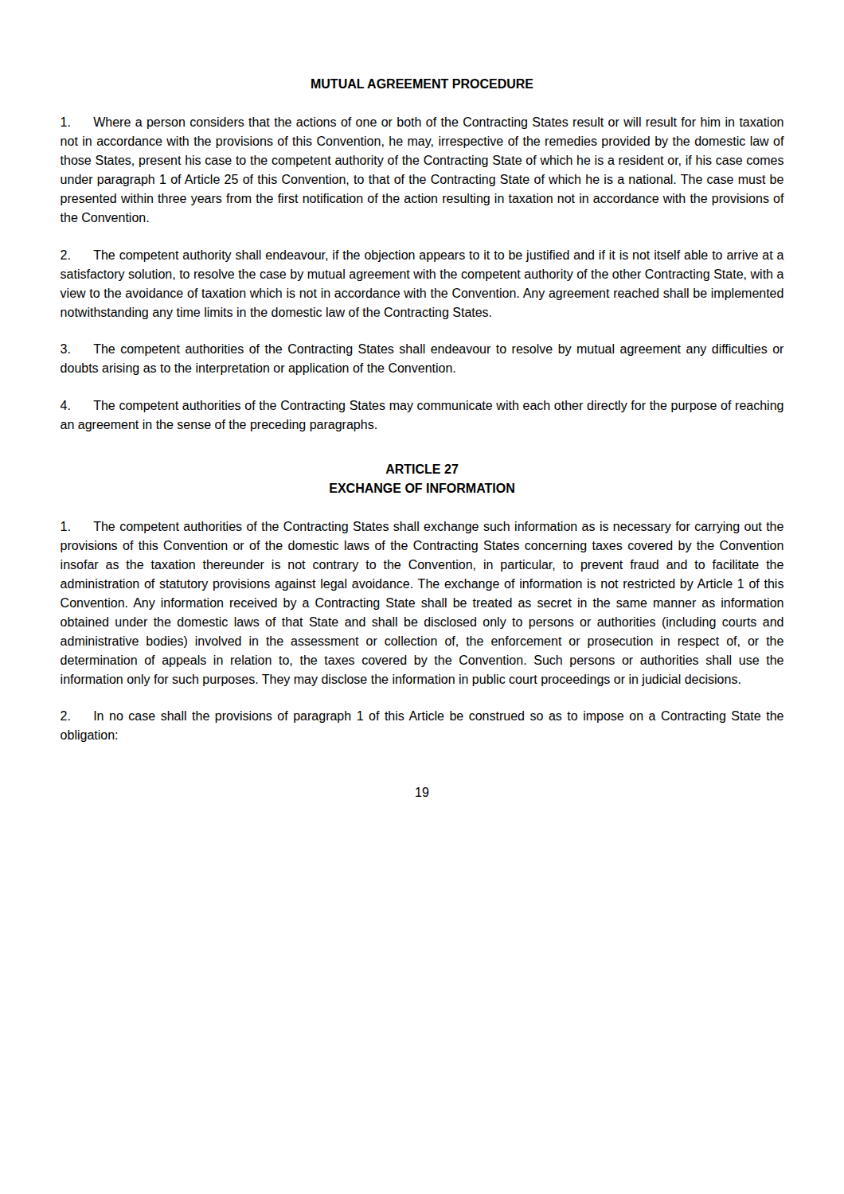MUTUAL AGREEMENT PROCEDURE
1. Where a person considers that the actions of one or both of the Contracting States result or will result for him in taxation not in accordance with the provisions of this Convention, he may, irrespective of the remedies provided by the domestic law of those States, present his case to the competent authority of the Contracting State of which he is a resident or, if his case comes under paragraph 1 of Article 25 of this Convention, to that of the Contracting State of which he is a national. The case must be presented within three years from the first notification of the action resulting in taxation not in accordance with the provisions of the Convention.
2. The competent authority shall endeavour, if the objection appears to it to be justified and if it is not itself able to arrive at a satisfactory solution, to resolve the case by mutual agreement with the competent authority of the other Contracting State, with a view to the avoidance of taxation which is not in accordance with the Convention. Any agreement reached shall be implemented notwithstanding any time limits in the domestic law of the Contracting States.
3. The competent authorities of the Contracting States shall endeavour to resolve by mutual agreement any difficulties or doubts arising as to the interpretation or application of the Convention.
4. The competent authorities of the Contracting States may communicate with each other directly for the purpose of reaching an agreement in the sense of the preceding paragraphs.
ARTICLE 27 EXCHANGE OF INFORMATION
1. The competent authorities of the Contracting States shall exchange such information as is necessary for carrying out the provisions of this Convention or of the domestic laws of the Contracting States concerning taxes covered by the Convention insofar as the taxation thereunder is not contrary to the Convention, in particular, to prevent fraud and to facilitate the administration of statutory provisions against legal avoidance. The exchange of information is not restricted by Article 1 of this Convention. Any information received by a Contracting State shall be treated as secret in the same manner as information obtained under the domestic laws of that State and shall be disclosed only to persons or authorities (including courts and administrative bodies) involved in the assessment or collection of, the enforcement or prosecution in respect of, or the determination of appeals in relation to, the taxes covered by the Convention. Such persons or authorities shall use the information only for such purposes. They may disclose the information in public court proceedings or in judicial decisions.
2. In no case shall the provisions of paragraph 1 of this Article be construed so as to impose on a Contracting State the obligation:
19